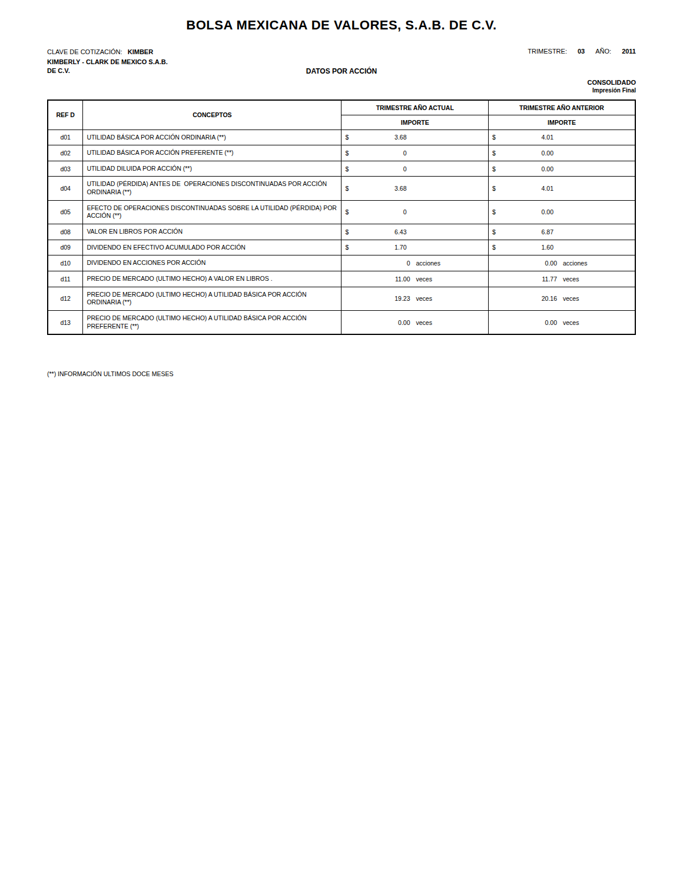BOLSA MEXICANA DE VALORES, S.A.B. DE C.V.
CLAVE DE COTIZACIÓN: KIMBER
KIMBERLY - CLARK DE MEXICO S.A.B.
DE C.V.
TRIMESTRE: 03 AÑO: 2011
DATOS POR ACCIÓN
CONSOLIDADO
Impresión Final
| REF D | CONCEPTOS | TRIMESTRE AÑO ACTUAL | TRIMESTRE AÑO ANTERIOR |
| --- | --- | --- | --- |
| IMPORTE | IMPORTE |
| d01 | UTILIDAD BÁSICA POR ACCIÓN ORDINARIA (**) | $ 3.68 | $ 4.01 |
| d02 | UTILIDAD BÁSICA POR ACCIÓN PREFERENTE (**) | $ 0 | $ 0.00 |
| d03 | UTILIDAD DILUIDA POR ACCIÓN (**) | $ 0 | $ 0.00 |
| d04 | UTILIDAD (PÉRDIDA) ANTES DE OPERACIONES DISCONTINUADAS POR ACCIÓN ORDINARIA (**) | $ 3.68 | $ 4.01 |
| d05 | EFECTO DE OPERACIONES DISCONTINUADAS SOBRE LA UTILIDAD (PÉRDIDA) POR ACCIÓN (**) | $ 0 | $ 0.00 |
| d08 | VALOR EN LIBROS POR ACCIÓN | $ 6.43 | $ 6.87 |
| d09 | DIVIDENDO EN EFECTIVO ACUMULADO POR ACCIÓN | $ 1.70 | $ 1.60 |
| d10 | DIVIDENDO EN ACCIONES POR ACCIÓN | 0 acciones | 0.00 acciones |
| d11 | PRECIO DE MERCADO (ULTIMO HECHO) A VALOR EN LIBROS . | 11.00 veces | 11.77 veces |
| d12 | PRECIO DE MERCADO (ULTIMO HECHO) A UTILIDAD BÁSICA POR ACCIÓN ORDINARIA (**) | 19.23 veces | 20.16 veces |
| d13 | PRECIO DE MERCADO (ULTIMO HECHO) A UTILIDAD BÁSICA POR ACCIÓN PREFERENTE (**) | 0.00 veces | 0.00 veces |
(**) INFORMACIÓN ULTIMOS DOCE MESES